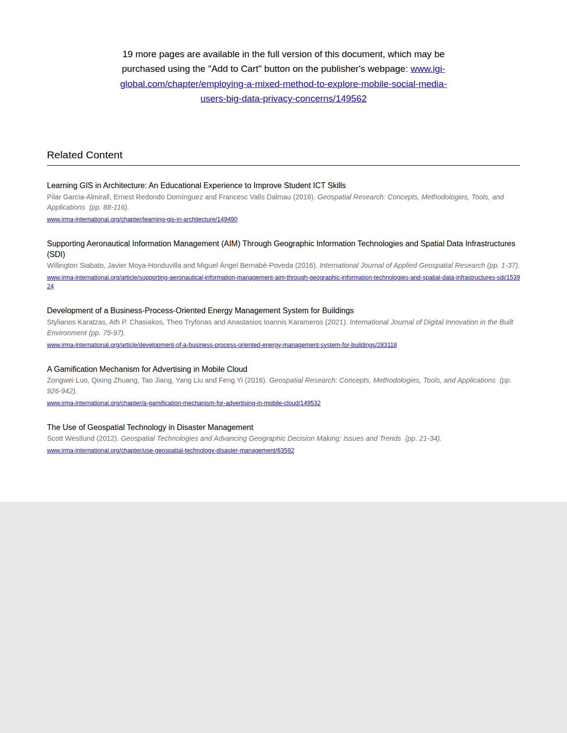19 more pages are available in the full version of this document, which may be purchased using the "Add to Cart" button on the publisher's webpage: www.igi-global.com/chapter/employing-a-mixed-method-to-explore-mobile-social-media-users-big-data-privacy-concerns/149562
Related Content
Learning GIS in Architecture: An Educational Experience to Improve Student ICT Skills
Pilar Garcia-Almirall, Ernest Redondo Domínguez and Francesc Valls Dalmau (2016). Geospatial Research: Concepts, Methodologies, Tools, and Applications (pp. 88-116).
www.irma-international.org/chapter/learning-gis-in-architecture/149490
Supporting Aeronautical Information Management (AIM) Through Geographic Information Technologies and Spatial Data Infrastructures (SDI)
Willington Siabato, Javier Moya-Honduvilla and Miguel Ángel Bernabé-Poveda (2016). International Journal of Applied Geospatial Research (pp. 1-37).
www.irma-international.org/article/supporting-aeronautical-information-management-aim-through-geographic-information-technologies-and-spatial-data-infrastructures-sdi/153924
Development of a Business-Process-Oriented Energy Management System for Buildings
Stylianos Karatzas, Ath P. Chasiakos, Theo Tryfonas and Anastasios Ioannis Karameros (2021). International Journal of Digital Innovation in the Built Environment (pp. 75-97).
www.irma-international.org/article/development-of-a-business-process-oriented-energy-management-system-for-buildings/283118
A Gamification Mechanism for Advertising in Mobile Cloud
Zongwei Luo, Qixing Zhuang, Tao Jiang, Yang Liu and Feng Yi (2016). Geospatial Research: Concepts, Methodologies, Tools, and Applications (pp. 926-942).
www.irma-international.org/chapter/a-gamification-mechanism-for-advertising-in-mobile-cloud/149532
The Use of Geospatial Technology in Disaster Management
Scott Westlund (2012). Geospatial Technologies and Advancing Geographic Decision Making: Issues and Trends (pp. 21-34).
www.irma-international.org/chapter/use-geospatial-technology-disaster-management/63592